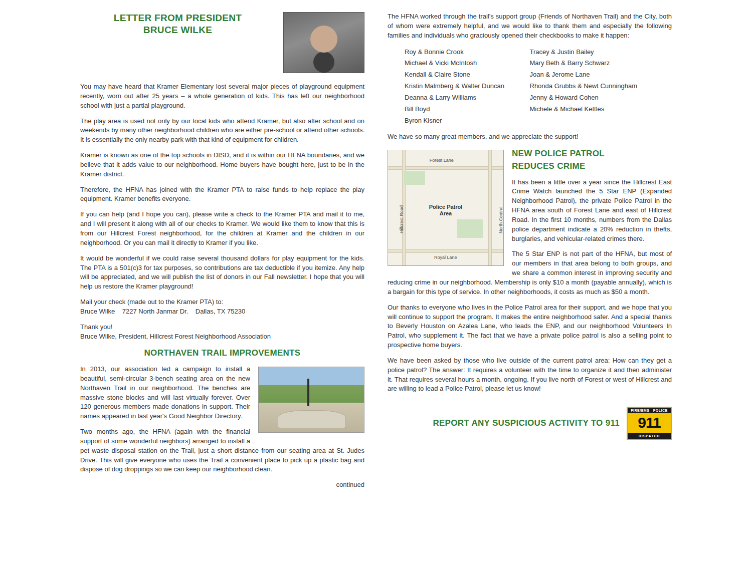LETTER FROM PRESIDENT
BRUCE WILKE
You may have heard that Kramer Elementary lost several major pieces of playground equipment recently, worn out after 25 years – a whole generation of kids. This has left our neighborhood school with just a partial playground.
The play area is used not only by our local kids who attend Kramer, but also after school and on weekends by many other neighborhood children who are either pre-school or attend other schools. It is essentially the only nearby park with that kind of equipment for children.
Kramer is known as one of the top schools in DISD, and it is within our HFNA boundaries, and we believe that it adds value to our neighborhood. Home buyers have bought here, just to be in the Kramer district.
Therefore, the HFNA has joined with the Kramer PTA to raise funds to help replace the play equipment. Kramer benefits everyone.
If you can help (and I hope you can), please write a check to the Kramer PTA and mail it to me, and I will present it along with all of our checks to Kramer. We would like them to know that this is from our Hillcrest Forest neighborhood, for the children at Kramer and the children in our neighborhood. Or you can mail it directly to Kramer if you like.
It would be wonderful if we could raise several thousand dollars for play equipment for the kids. The PTA is a 501(c)3 for tax purposes, so contributions are tax deductible if you itemize. Any help will be appreciated, and we will publish the list of donors in our Fall newsletter. I hope that you will help us restore the Kramer playground!
Mail your check (made out to the Kramer PTA) to:
Bruce Wilke 7227 North Janmar Dr. Dallas, TX 75230
Thank you!
Bruce Wilke, President, Hillcrest Forest Neighborhood Association
NORTHAVEN TRAIL IMPROVEMENTS
In 2013, our association led a campaign to install a beautiful, semi-circular 3-bench seating area on the new Northaven Trail in our neighborhood. The benches are massive stone blocks and will last virtually forever. Over 120 generous members made donations in support. Their names appeared in last year's Good Neighbor Directory.
Two months ago, the HFNA (again with the financial support of some wonderful neighbors) arranged to install a pet waste disposal station on the Trail, just a short distance from our seating area at St. Judes Drive. This will give everyone who uses the Trail a convenient place to pick up a plastic bag and dispose of dog droppings so we can keep our neighborhood clean.
continued
The HFNA worked through the trail's support group (Friends of Northaven Trail) and the City, both of whom were extremely helpful, and we would like to thank them and especially the following families and individuals who graciously opened their checkbooks to make it happen:
| Roy & Bonnie Crook | Tracey & Justin Bailey |
| Michael & Vicki McIntosh | Mary Beth & Barry Schwarz |
| Kendall & Claire Stone | Joan & Jerome Lane |
| Kristin Malmberg & Walter Duncan | Rhonda Grubbs & Newt Cunningham |
| Deanna & Larry Williams | Jenny & Howard Cohen |
| Bill Boyd | Michele & Michael Kettles |
| Byron Kisner | |
We have so many great members, and we appreciate the support!
Forest Lane
Royal Lane
Hillcrest Road
North Central
Police Patrol
Area
NEW POLICE PATROL
REDUCES CRIME
It has been a little over a year since the Hillcrest East Crime Watch launched the 5 Star ENP (Expanded Neighborhood Patrol), the private Police Patrol in the HFNA area south of Forest Lane and east of Hillcrest Road. In the first 10 months, numbers from the Dallas police department indicate a 20% reduction in thefts, burglaries, and vehicular-related crimes there.
The 5 Star ENP is not part of the HFNA, but most of our members in that area belong to both groups, and we share a common interest in improving security and reducing crime in our neighborhood. Membership is only $10 a month (payable annually), which is a bargain for this type of service. In other neighborhoods, it costs as much as $50 a month.
Our thanks to everyone who lives in the Police Patrol area for their support, and we hope that you will continue to support the program. It makes the entire neighborhood safer. And a special thanks to Beverly Houston on Azalea Lane, who leads the ENP, and our neighborhood Volunteers In Patrol, who supplement it. The fact that we have a private police patrol is also a selling point to prospective home buyers.
We have been asked by those who live outside of the current patrol area: How can they get a police patrol? The answer: It requires a volunteer with the time to organize it and then administer it. That requires several hours a month, ongoing. If you live north of Forest or west of Hillcrest and are willing to lead a Police Patrol, please let us know!
REPORT ANY SUSPICIOUS ACTIVITY TO 911
FIRE/EMS POLICE
911
DISPATCH